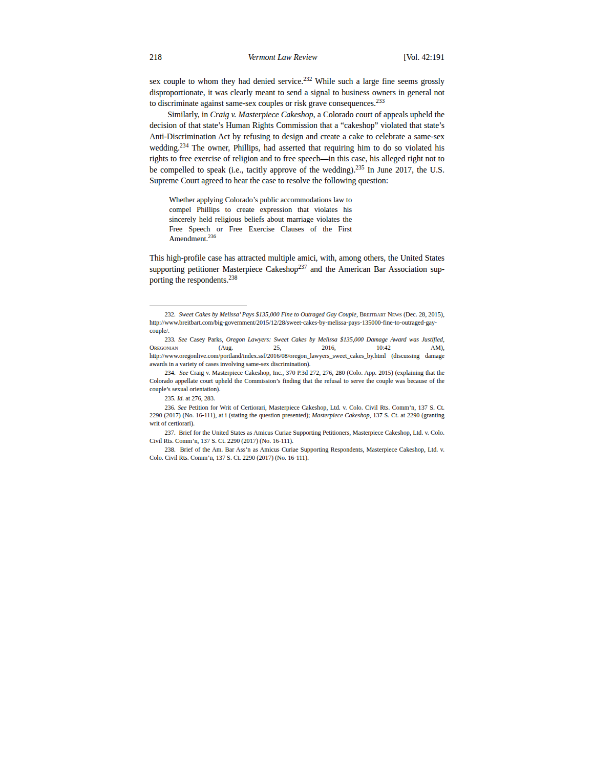218 Vermont Law Review [Vol. 42:191
sex couple to whom they had denied service.232 While such a large fine seems grossly disproportionate, it was clearly meant to send a signal to business owners in general not to discriminate against same-sex couples or risk grave consequences.233
Similarly, in Craig v. Masterpiece Cakeshop, a Colorado court of appeals upheld the decision of that state’s Human Rights Commission that a “cakeshop” violated that state’s Anti-Discrimination Act by refusing to design and create a cake to celebrate a same-sex wedding.234 The owner, Phillips, had asserted that requiring him to do so violated his rights to free exercise of religion and to free speech—in this case, his alleged right not to be compelled to speak (i.e., tacitly approve of the wedding).235 In June 2017, the U.S. Supreme Court agreed to hear the case to resolve the following question:
Whether applying Colorado’s public accommodations law to compel Phillips to create expression that violates his sincerely held religious beliefs about marriage violates the Free Speech or Free Exercise Clauses of the First Amendment.236
This high-profile case has attracted multiple amici, with, among others, the United States supporting petitioner Masterpiece Cakeshop237 and the American Bar Association supporting the respondents.238
232. Sweet Cakes by Melissa’ Pays $135,000 Fine to Outraged Gay Couple, Breitbart News (Dec. 28, 2015), http://www.breitbart.com/big-government/2015/12/28/sweet-cakes-by-melissa-pays-135000-fine-to-outraged-gay-couple/.
233. See Casey Parks, Oregon Lawyers: Sweet Cakes by Melissa $135,000 Damage Award was Justified, Oregonian (Aug. 25, 2016, 10:42 AM), http://www.oregonlive.com/portland/index.ssf/2016/08/oregon_lawyers_sweet_cakes_by.html (discussing damage awards in a variety of cases involving same-sex discrimination).
234. See Craig v. Masterpiece Cakeshop, Inc., 370 P.3d 272, 276, 280 (Colo. App. 2015) (explaining that the Colorado appellate court upheld the Commission’s finding that the refusal to serve the couple was because of the couple’s sexual orientation).
235. Id. at 276, 283.
236. See Petition for Writ of Certiorari, Masterpiece Cakeshop, Ltd. v. Colo. Civil Rts. Comm’n, 137 S. Ct. 2290 (2017) (No. 16-111), at i (stating the question presented); Masterpiece Cakeshop, 137 S. Ct. at 2290 (granting writ of certiorari).
237. Brief for the United States as Amicus Curiae Supporting Petitioners, Masterpiece Cakeshop, Ltd. v. Colo. Civil Rts. Comm’n, 137 S. Ct. 2290 (2017) (No. 16-111).
238. Brief of the Am. Bar Ass’n as Amicus Curiae Supporting Respondents, Masterpiece Cakeshop, Ltd. v. Colo. Civil Rts. Comm’n, 137 S. Ct. 2290 (2017) (No. 16-111).